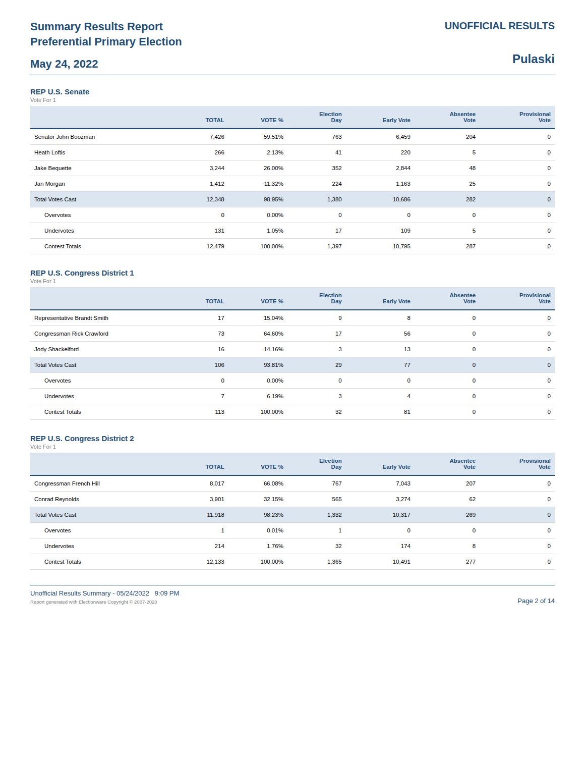Summary Results Report
Preferential Primary Election
May 24, 2022
UNOFFICIAL RESULTS
Pulaski
REP U.S. Senate
Vote For 1
| | TOTAL | VOTE % | Election Day | Early Vote | Absentee Vote | Provisional Vote |
| --- | --- | --- | --- | --- | --- | --- |
| Senator John Boozman | 7,426 | 59.51% | 763 | 6,459 | 204 | 0 |
| Heath Loftis | 266 | 2.13% | 41 | 220 | 5 | 0 |
| Jake Bequette | 3,244 | 26.00% | 352 | 2,844 | 48 | 0 |
| Jan Morgan | 1,412 | 11.32% | 224 | 1,163 | 25 | 0 |
| Total Votes Cast | 12,348 | 98.95% | 1,380 | 10,686 | 282 | 0 |
| Overvotes | 0 | 0.00% | 0 | 0 | 0 | 0 |
| Undervotes | 131 | 1.05% | 17 | 109 | 5 | 0 |
| Contest Totals | 12,479 | 100.00% | 1,397 | 10,795 | 287 | 0 |
REP U.S. Congress District 1
Vote For 1
| | TOTAL | VOTE % | Election Day | Early Vote | Absentee Vote | Provisional Vote |
| --- | --- | --- | --- | --- | --- | --- |
| Representative Brandt Smith | 17 | 15.04% | 9 | 8 | 0 | 0 |
| Congressman Rick Crawford | 73 | 64.60% | 17 | 56 | 0 | 0 |
| Jody Shackelford | 16 | 14.16% | 3 | 13 | 0 | 0 |
| Total Votes Cast | 106 | 93.81% | 29 | 77 | 0 | 0 |
| Overvotes | 0 | 0.00% | 0 | 0 | 0 | 0 |
| Undervotes | 7 | 6.19% | 3 | 4 | 0 | 0 |
| Contest Totals | 113 | 100.00% | 32 | 81 | 0 | 0 |
REP U.S. Congress District 2
Vote For 1
| | TOTAL | VOTE % | Election Day | Early Vote | Absentee Vote | Provisional Vote |
| --- | --- | --- | --- | --- | --- | --- |
| Congressman French Hill | 8,017 | 66.08% | 767 | 7,043 | 207 | 0 |
| Conrad Reynolds | 3,901 | 32.15% | 565 | 3,274 | 62 | 0 |
| Total Votes Cast | 11,918 | 98.23% | 1,332 | 10,317 | 269 | 0 |
| Overvotes | 1 | 0.01% | 1 | 0 | 0 | 0 |
| Undervotes | 214 | 1.76% | 32 | 174 | 8 | 0 |
| Contest Totals | 12,133 | 100.00% | 1,365 | 10,491 | 277 | 0 |
Unofficial Results Summary - 05/24/2022 9:09 PM
Report generated with Electionware Copyright © 2007-2020
Page 2 of 14